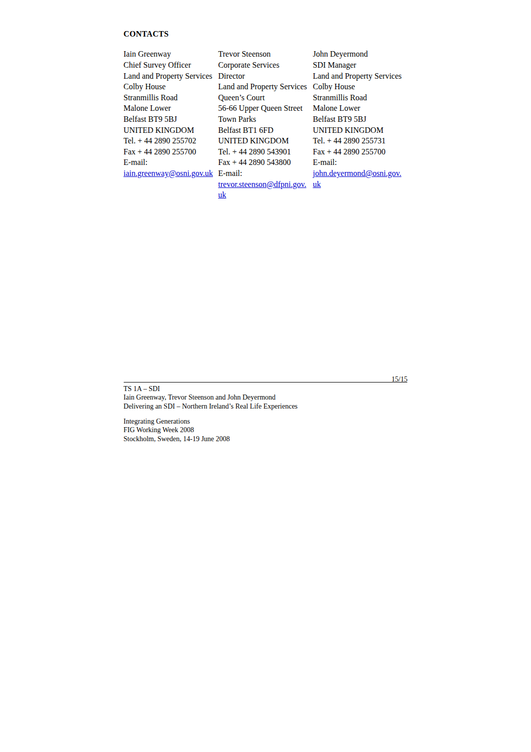CONTACTS
| Iain Greenway Chief Survey Officer Land and Property Services Colby House Stranmillis Road Malone Lower Belfast BT9 5BJ UNITED KINGDOM Tel. + 44 2890 255702 Fax + 44 2890 255700 E-mail: iain.greenway@osni.gov.uk | Trevor Steenson Corporate Services Director Land and Property Services Queen’s Court 56-66 Upper Queen Street Town Parks Belfast BT1 6FD UNITED KINGDOM Tel. + 44 2890 543901 Fax + 44 2890 543800 E-mail: trevor.steenson@dfpni.gov.uk | John Deyermond SDI Manager Land and Property Services Colby House Stranmillis Road Malone Lower Belfast BT9 5BJ UNITED KINGDOM Tel. + 44 2890 255731 Fax + 44 2890 255700 E-mail: john.deyermond@osni.gov.uk |
15/15
TS 1A – SDI
Iain Greenway, Trevor Steenson and John Deyermond
Delivering an SDI – Northern Ireland’s Real Life Experiences
Integrating Generations
FIG Working Week 2008
Stockholm, Sweden, 14-19 June 2008